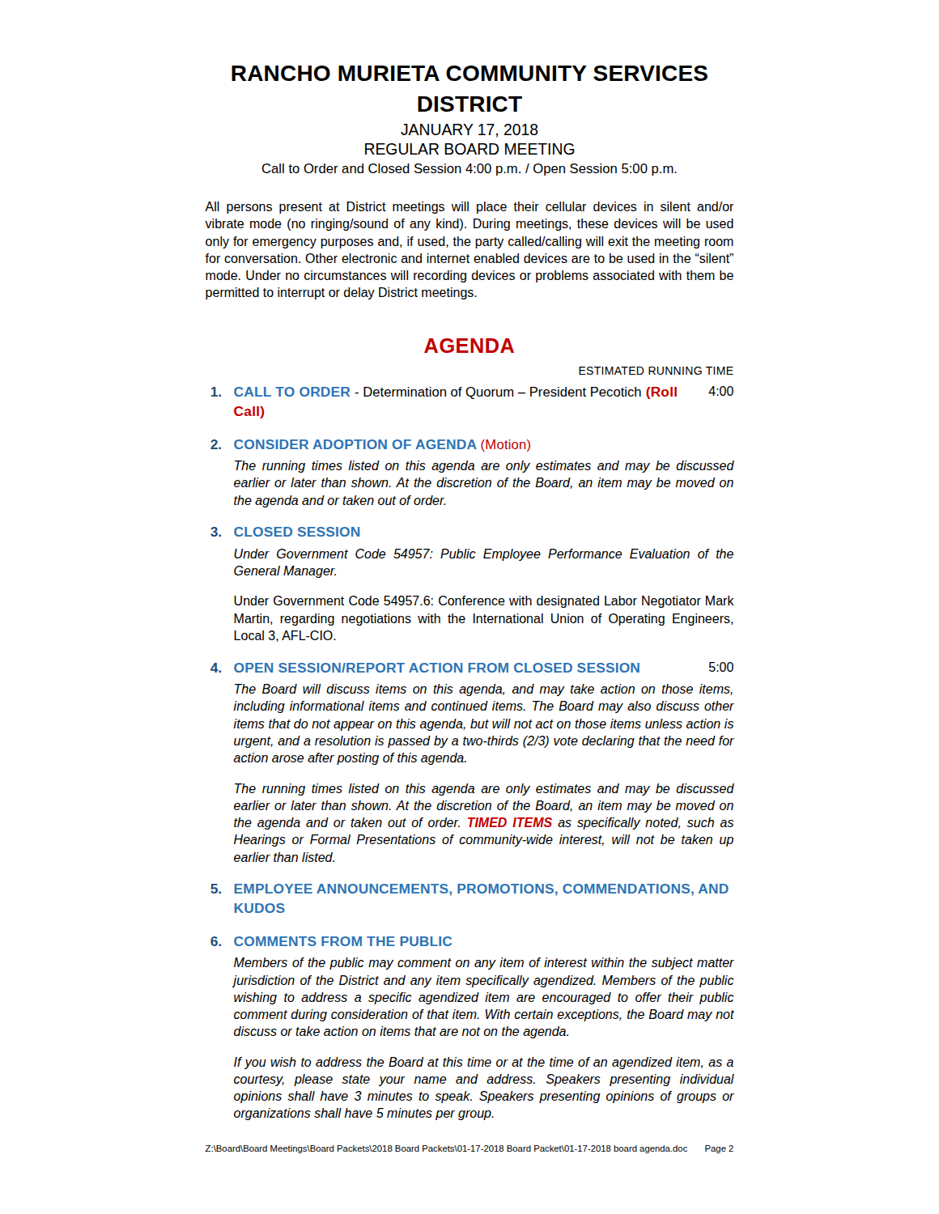RANCHO MURIETA COMMUNITY SERVICES DISTRICT
JANUARY 17, 2018
REGULAR BOARD MEETING
Call to Order and Closed Session 4:00 p.m. / Open Session 5:00 p.m.
All persons present at District meetings will place their cellular devices in silent and/or vibrate mode (no ringing/sound of any kind). During meetings, these devices will be used only for emergency purposes and, if used, the party called/calling will exit the meeting room for conversation. Other electronic and internet enabled devices are to be used in the “silent” mode. Under no circumstances will recording devices or problems associated with them be permitted to interrupt or delay District meetings.
AGENDA
ESTIMATED RUNNING TIME
1. 4:00 CALL TO ORDER - Determination of Quorum – President Pecotich (Roll Call)
2. CONSIDER ADOPTION OF AGENDA (Motion)
The running times listed on this agenda are only estimates and may be discussed earlier or later than shown. At the discretion of the Board, an item may be moved on the agenda and or taken out of order.
3. CLOSED SESSION
Under Government Code 54957: Public Employee Performance Evaluation of the General Manager.
Under Government Code 54957.6: Conference with designated Labor Negotiator Mark Martin, regarding negotiations with the International Union of Operating Engineers, Local 3, AFL-CIO.
4. 5:00 OPEN SESSION/REPORT ACTION FROM CLOSED SESSION
The Board will discuss items on this agenda, and may take action on those items, including informational items and continued items. The Board may also discuss other items that do not appear on this agenda, but will not act on those items unless action is urgent, and a resolution is passed by a two-thirds (2/3) vote declaring that the need for action arose after posting of this agenda.
The running times listed on this agenda are only estimates and may be discussed earlier or later than shown. At the discretion of the Board, an item may be moved on the agenda and or taken out of order. TIMED ITEMS as specifically noted, such as Hearings or Formal Presentations of community-wide interest, will not be taken up earlier than listed.
5. EMPLOYEE ANNOUNCEMENTS, PROMOTIONS, COMMENDATIONS, AND KUDOS
6. COMMENTS FROM THE PUBLIC
Members of the public may comment on any item of interest within the subject matter jurisdiction of the District and any item specifically agendized. Members of the public wishing to address a specific agendized item are encouraged to offer their public comment during consideration of that item. With certain exceptions, the Board may not discuss or take action on items that are not on the agenda.
If you wish to address the Board at this time or at the time of an agendized item, as a courtesy, please state your name and address. Speakers presenting individual opinions shall have 3 minutes to speak. Speakers presenting opinions of groups or organizations shall have 5 minutes per group.
Z:\Board\Board Meetings\Board Packets\2018 Board Packets\01-17-2018 Board Packet\01-17-2018 board agenda.doc Page 2